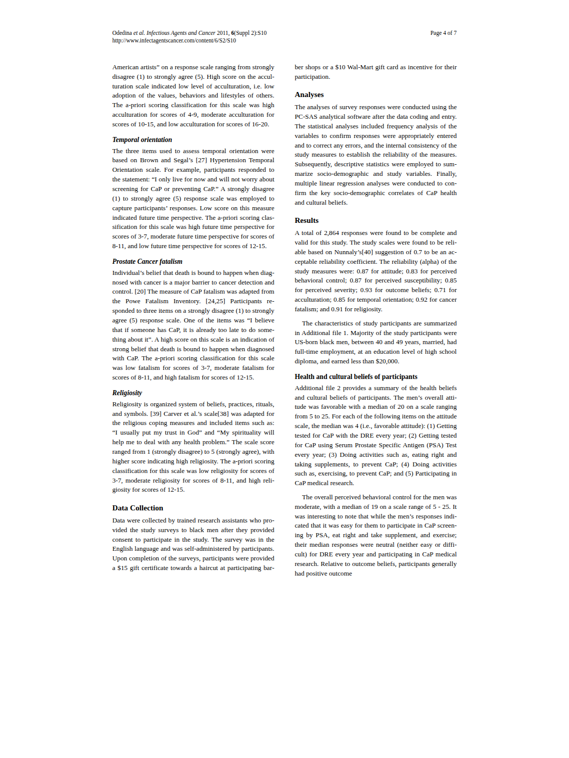Odedina et al. Infectious Agents and Cancer 2011, 6(Suppl 2):S10
http://www.infectagentscancer.com/content/6/S2/S10
Page 4 of 7
American artists” on a response scale ranging from strongly disagree (1) to strongly agree (5). High score on the acculturation scale indicated low level of acculturation, i.e. low adoption of the values, behaviors and lifestyles of others. The a-priori scoring classification for this scale was high acculturation for scores of 4-9, moderate acculturation for scores of 10-15, and low acculturation for scores of 16-20.
Temporal orientation
The three items used to assess temporal orientation were based on Brown and Segal’s [27] Hypertension Temporal Orientation scale. For example, participants responded to the statement: “I only live for now and will not worry about screening for CaP or preventing CaP.” A strongly disagree (1) to strongly agree (5) response scale was employed to capture participants’ responses. Low score on this measure indicated future time perspective. The a-priori scoring classification for this scale was high future time perspective for scores of 3-7, moderate future time perspective for scores of 8-11, and low future time perspective for scores of 12-15.
Prostate Cancer fatalism
Individual’s belief that death is bound to happen when diagnosed with cancer is a major barrier to cancer detection and control. [20] The measure of CaP fatalism was adapted from the Powe Fatalism Inventory. [24,25] Participants responded to three items on a strongly disagree (1) to strongly agree (5) response scale. One of the items was “I believe that if someone has CaP, it is already too late to do something about it”. A high score on this scale is an indication of strong belief that death is bound to happen when diagnosed with CaP. The a-priori scoring classification for this scale was low fatalism for scores of 3-7, moderate fatalism for scores of 8-11, and high fatalism for scores of 12-15.
Religiosity
Religiosity is organized system of beliefs, practices, rituals, and symbols. [39] Carver et al.’s scale[38] was adapted for the religious coping measures and included items such as: “I usually put my trust in God” and “My spirituality will help me to deal with any health problem.” The scale score ranged from 1 (strongly disagree) to 5 (strongly agree), with higher score indicating high religiosity. The a-priori scoring classification for this scale was low religiosity for scores of 3-7, moderate religiosity for scores of 8-11, and high religiosity for scores of 12-15.
Data Collection
Data were collected by trained research assistants who provided the study surveys to black men after they provided consent to participate in the study. The survey was in the English language and was self-administered by participants. Upon completion of the surveys, participants were provided a $15 gift certificate towards a haircut at participating barber shops or a $10 Wal-Mart gift card as incentive for their participation.
Analyses
The analyses of survey responses were conducted using the PC-SAS analytical software after the data coding and entry. The statistical analyses included frequency analysis of the variables to confirm responses were appropriately entered and to correct any errors, and the internal consistency of the study measures to establish the reliability of the measures. Subsequently, descriptive statistics were employed to summarize socio-demographic and study variables. Finally, multiple linear regression analyses were conducted to confirm the key socio-demographic correlates of CaP health and cultural beliefs.
Results
A total of 2,864 responses were found to be complete and valid for this study. The study scales were found to be reliable based on Nunnaly’s[40] suggestion of 0.7 to be an acceptable reliability coefficient. The reliability (alpha) of the study measures were: 0.87 for attitude; 0.83 for perceived behavioral control; 0.87 for perceived susceptibility; 0.85 for perceived severity; 0.93 for outcome beliefs; 0.71 for acculturation; 0.85 for temporal orientation; 0.92 for cancer fatalism; and 0.91 for religiosity.
The characteristics of study participants are summarized in Additional file 1. Majority of the study participants were US-born black men, between 40 and 49 years, married, had full-time employment, at an education level of high school diploma, and earned less than $20,000.
Health and cultural beliefs of participants
Additional file 2 provides a summary of the health beliefs and cultural beliefs of participants. The men’s overall attitude was favorable with a median of 20 on a scale ranging from 5 to 25. For each of the following items on the attitude scale, the median was 4 (i.e., favorable attitude): (1) Getting tested for CaP with the DRE every year; (2) Getting tested for CaP using Serum Prostate Specific Antigen (PSA) Test every year; (3) Doing activities such as, eating right and taking supplements, to prevent CaP; (4) Doing activities such as, exercising, to prevent CaP; and (5) Participating in CaP medical research.
The overall perceived behavioral control for the men was moderate, with a median of 19 on a scale range of 5 - 25. It was interesting to note that while the men’s responses indicated that it was easy for them to participate in CaP screening by PSA, eat right and take supplement, and exercise; their median responses were neutral (neither easy or difficult) for DRE every year and participating in CaP medical research. Relative to outcome beliefs, participants generally had positive outcome